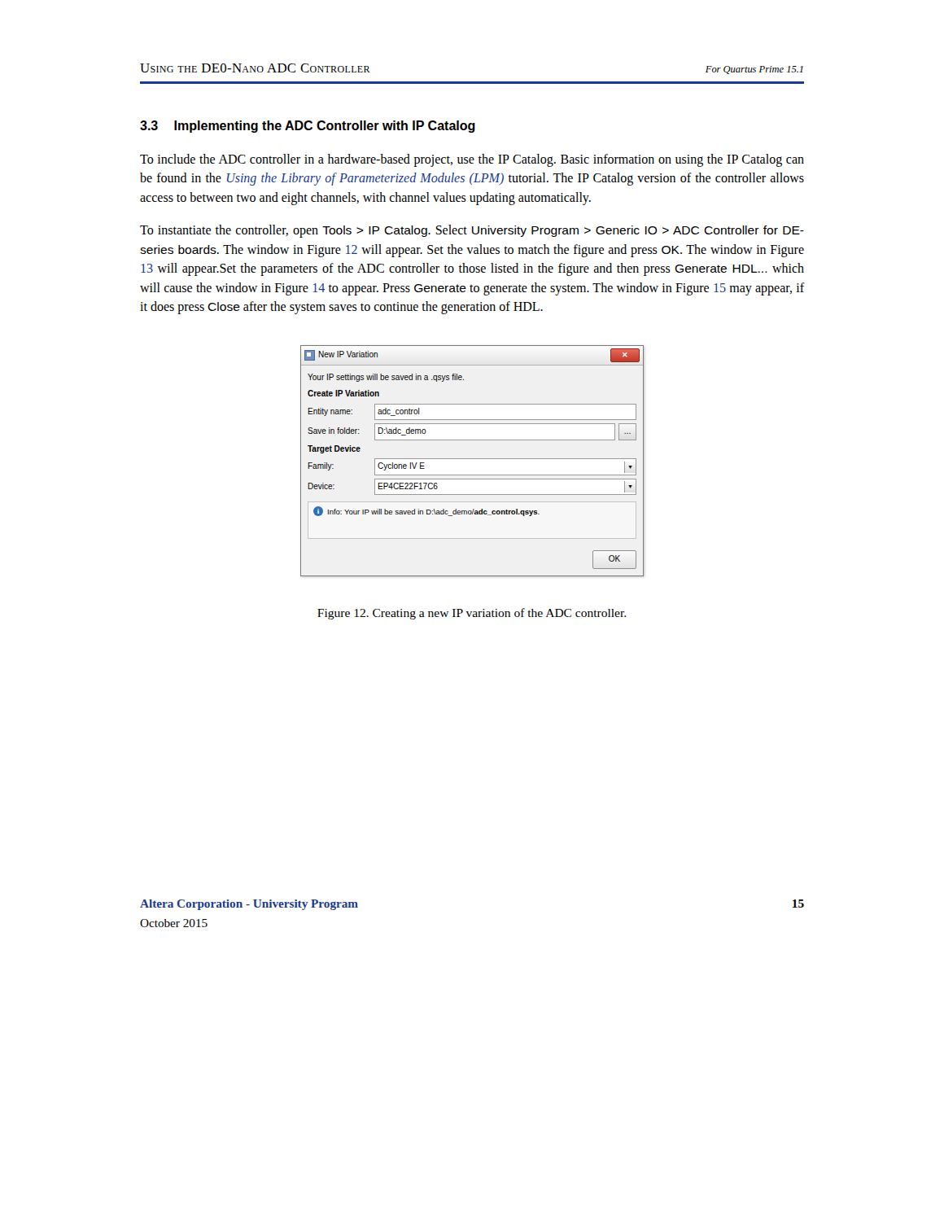Using the DE0-Nano ADC Controller
For Quartus Prime 15.1
3.3 Implementing the ADC Controller with IP Catalog
To include the ADC controller in a hardware-based project, use the IP Catalog. Basic information on using the IP Catalog can be found in the Using the Library of Parameterized Modules (LPM) tutorial. The IP Catalog version of the controller allows access to between two and eight channels, with channel values updating automatically.
To instantiate the controller, open Tools > IP Catalog. Select University Program > Generic IO > ADC Controller for DE-series boards. The window in Figure 12 will appear. Set the values to match the figure and press OK. The window in Figure 13 will appear.Set the parameters of the ADC controller to those listed in the figure and then press Generate HDL... which will cause the window in Figure 14 to appear. Press Generate to generate the system. The window in Figure 15 may appear, if it does press Close after the system saves to continue the generation of HDL.
New IP Variation
✕
Your IP settings will be saved in a .qsys file.
Create IP Variation
Entity name:
adc_control
Save in folder:
D:\adc_demo
...
Target Device
Family:
Cyclone IV E▼
Device:
EP4CE22F17C6▼
i
Info: Your IP will be saved in D:\adc_demo/adc_control.qsys.
OK
Figure 12. Creating a new IP variation of the ADC controller.
Altera Corporation - University Program October 2015
15